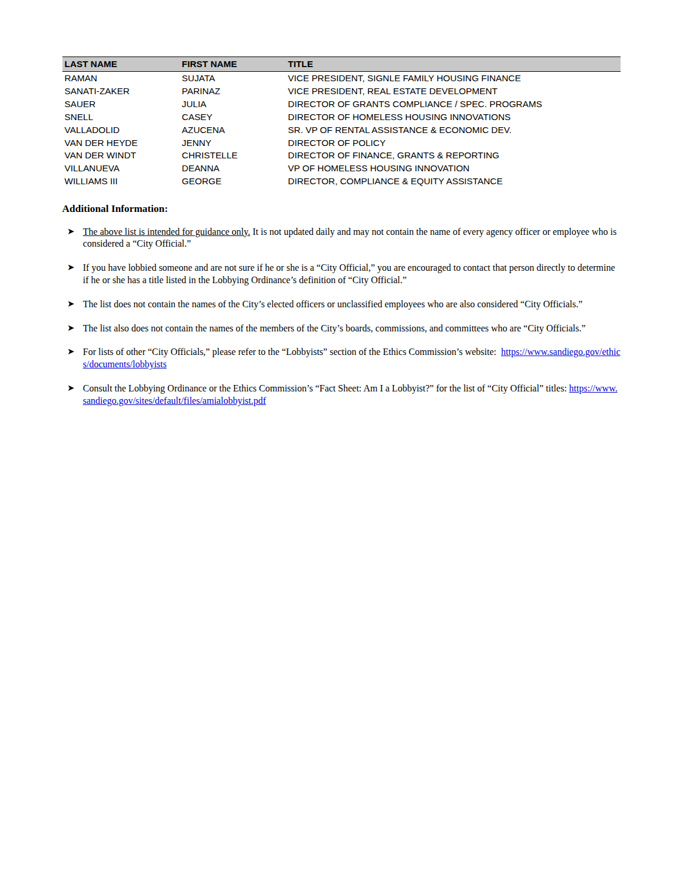| LAST NAME | FIRST NAME | TITLE |
| --- | --- | --- |
| RAMAN | SUJATA | VICE PRESIDENT, SIGNLE FAMILY HOUSING FINANCE |
| SANATI-ZAKER | PARINAZ | VICE PRESIDENT, REAL ESTATE DEVELOPMENT |
| SAUER | JULIA | DIRECTOR OF GRANTS COMPLIANCE / SPEC. PROGRAMS |
| SNELL | CASEY | DIRECTOR OF HOMELESS HOUSING INNOVATIONS |
| VALLADOLID | AZUCENA | SR. VP OF RENTAL ASSISTANCE & ECONOMIC DEV. |
| VAN DER HEYDE | JENNY | DIRECTOR OF POLICY |
| VAN DER WINDT | CHRISTELLE | DIRECTOR OF FINANCE, GRANTS & REPORTING |
| VILLANUEVA | DEANNA | VP OF HOMELESS HOUSING INNOVATION |
| WILLIAMS III | GEORGE | DIRECTOR, COMPLIANCE & EQUITY ASSISTANCE |
Additional Information:
The above list is intended for guidance only. It is not updated daily and may not contain the name of every agency officer or employee who is considered a “City Official.”
If you have lobbied someone and are not sure if he or she is a “City Official,” you are encouraged to contact that person directly to determine if he or she has a title listed in the Lobbying Ordinance’s definition of “City Official.”
The list does not contain the names of the City’s elected officers or unclassified employees who are also considered “City Officials.”
The list also does not contain the names of the members of the City’s boards, commissions, and committees who are “City Officials.”
For lists of other “City Officials,” please refer to the “Lobbyists” section of the Ethics Commission’s website: https://www.sandiego.gov/ethics/documents/lobbyists
Consult the Lobbying Ordinance or the Ethics Commission’s “Fact Sheet: Am I a Lobbyist?” for the list of “City Official” titles: https://www.sandiego.gov/sites/default/files/amialobbyist.pdf